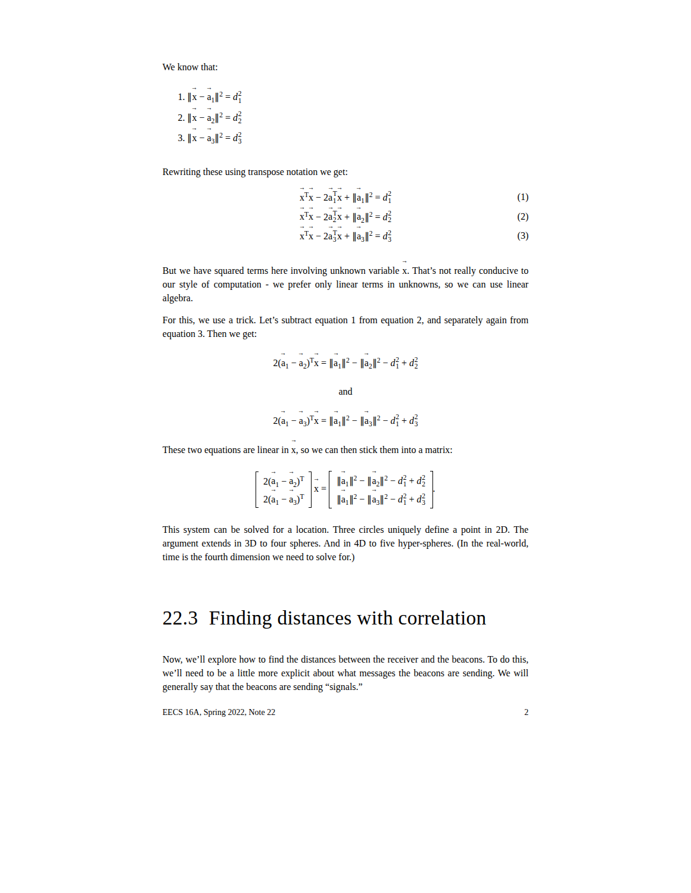We know that:
∥x − a1∥2 = d 21
∥x − a2∥2 = d 22
∥x − a3∥2 = d 23
Rewriting these using transpose notation we get:
xTx − 2aT 1 x + ∥a1∥2 = d 21 (1)
xTx − 2aT 2 x + ∥a2∥2 = d 22 (2)
xTx − 2aT 3 x + ∥a3∥2 = d 23 (3)
But we have squared terms here involving unknown variable x. That’s not really conducive to our style of computation - we prefer only linear terms in unknowns, so we can use linear algebra.
For this, we use a trick. Let’s subtract equation 1 from equation 2, and separately again from equation 3. Then we get:
2(a1 − a2)Tx = ∥a1∥2 − ∥a2∥2 − d 21 + d 22
and
2(a1 − a3)Tx = ∥a1∥2 − ∥a3∥2 − d 21 + d 23
These two equations are linear in x, so we can then stick them into a matrix:
| 2( a 1 − a 2 ) T |
| 2( a 1 − a 3 ) T |
x =
| ∥ a 1 ∥ 2 − ∥ a 2 ∥ 2 − d 2 1 + d 2 2 |
| ∥ a 1 ∥ 2 − ∥ a 3 ∥ 2 − d 2 1 + d 2 3 |
.
This system can be solved for a location. Three circles uniquely define a point in 2D. The argument extends in 3D to four spheres. And in 4D to five hyper-spheres. (In the real-world, time is the fourth dimension we need to solve for.)
22.3 Finding distances with correlation
Now, we’ll explore how to find the distances between the receiver and the beacons. To do this, we’ll need to be a little more explicit about what messages the beacons are sending. We will generally say that the beacons are sending “signals.”
EECS 16A, Spring 2022, Note 22 2